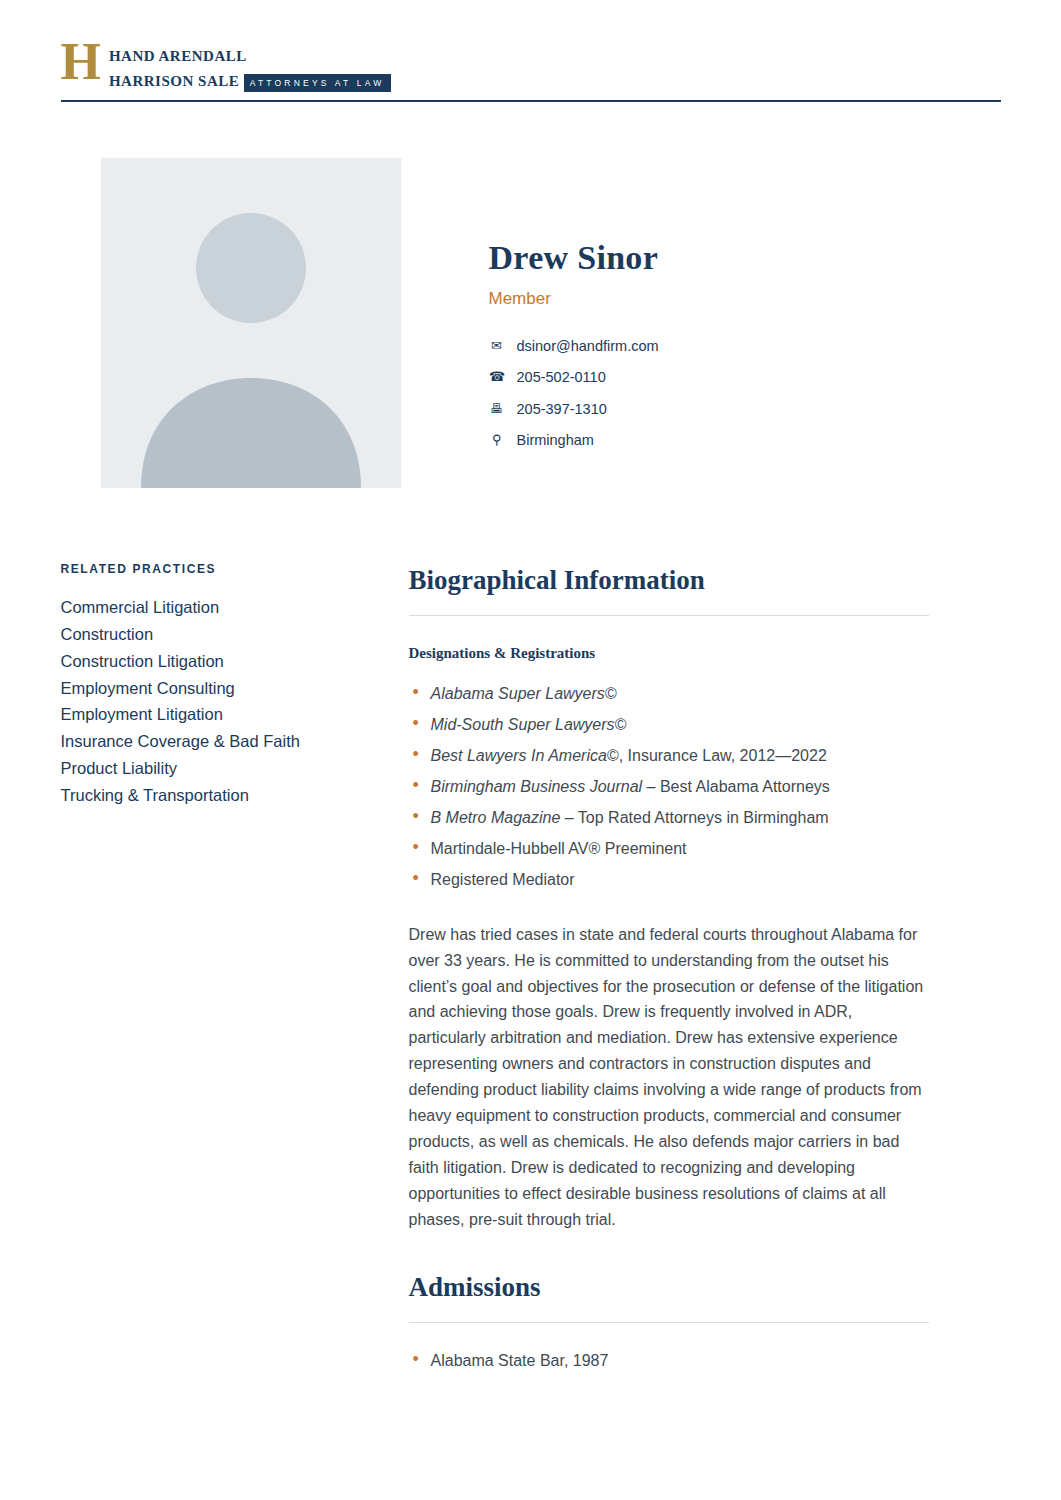H Hand Arendall
Harrison Sale Attorneys at Law
Drew Sinor
Member
✉dsinor@handfirm.com
☎205-502-0110
🖶205-397-1310
⚲Birmingham
Related Practices
Commercial Litigation
Construction
Construction Litigation
Employment Consulting
Employment Litigation
Insurance Coverage & Bad Faith
Product Liability
Trucking & Transportation
Biographical Information
Designations & Registrations
Alabama Super Lawyers©
Mid-South Super Lawyers©
Best Lawyers In America©, Insurance Law, 2012—2022
Birmingham Business Journal – Best Alabama Attorneys
B Metro Magazine – Top Rated Attorneys in Birmingham
Martindale-Hubbell AV® Preeminent
Registered Mediator
Drew has tried cases in state and federal courts throughout Alabama for over 33 years. He is committed to understanding from the outset his client’s goal and objectives for the prosecution or defense of the litigation and achieving those goals. Drew is frequently involved in ADR, particularly arbitration and mediation. Drew has extensive experience representing owners and contractors in construction disputes and defending product liability claims involving a wide range of products from heavy equipment to construction products, commercial and consumer products, as well as chemicals. He also defends major carriers in bad faith litigation. Drew is dedicated to recognizing and developing opportunities to effect desirable business resolutions of claims at all phases, pre-suit through trial.
Admissions
Alabama State Bar, 1987